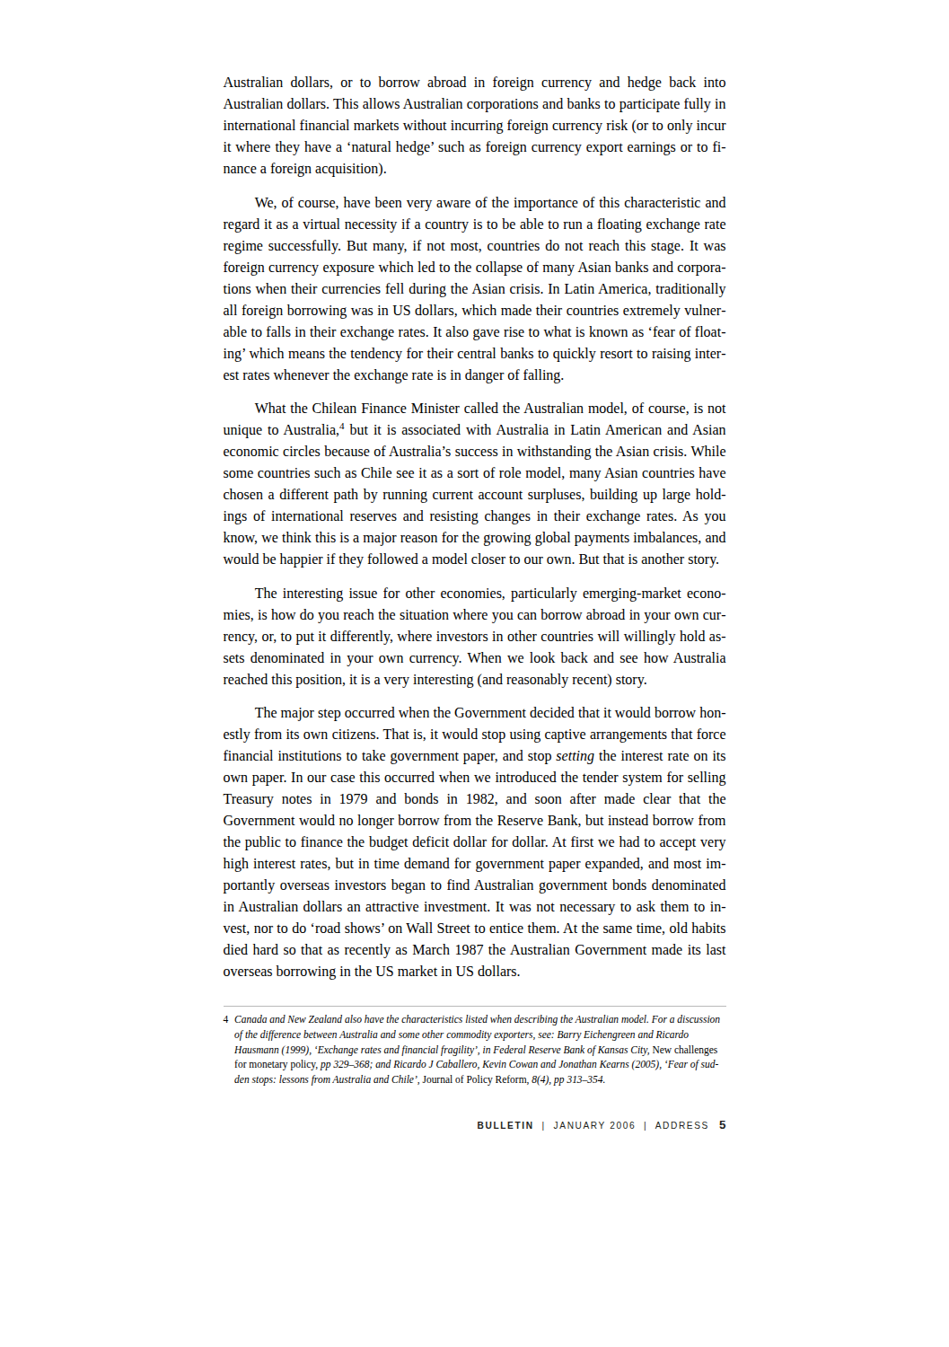Australian dollars, or to borrow abroad in foreign currency and hedge back into Australian dollars. This allows Australian corporations and banks to participate fully in international financial markets without incurring foreign currency risk (or to only incur it where they have a ‘natural hedge’ such as foreign currency export earnings or to finance a foreign acquisition).
We, of course, have been very aware of the importance of this characteristic and regard it as a virtual necessity if a country is to be able to run a floating exchange rate regime successfully. But many, if not most, countries do not reach this stage. It was foreign currency exposure which led to the collapse of many Asian banks and corporations when their currencies fell during the Asian crisis. In Latin America, traditionally all foreign borrowing was in US dollars, which made their countries extremely vulnerable to falls in their exchange rates. It also gave rise to what is known as ‘fear of floating’ which means the tendency for their central banks to quickly resort to raising interest rates whenever the exchange rate is in danger of falling.
What the Chilean Finance Minister called the Australian model, of course, is not unique to Australia,4 but it is associated with Australia in Latin American and Asian economic circles because of Australia’s success in withstanding the Asian crisis. While some countries such as Chile see it as a sort of role model, many Asian countries have chosen a different path by running current account surpluses, building up large holdings of international reserves and resisting changes in their exchange rates. As you know, we think this is a major reason for the growing global payments imbalances, and would be happier if they followed a model closer to our own. But that is another story.
The interesting issue for other economies, particularly emerging-market economies, is how do you reach the situation where you can borrow abroad in your own currency, or, to put it differently, where investors in other countries will willingly hold assets denominated in your own currency. When we look back and see how Australia reached this position, it is a very interesting (and reasonably recent) story.
The major step occurred when the Government decided that it would borrow honestly from its own citizens. That is, it would stop using captive arrangements that force financial institutions to take government paper, and stop setting the interest rate on its own paper. In our case this occurred when we introduced the tender system for selling Treasury notes in 1979 and bonds in 1982, and soon after made clear that the Government would no longer borrow from the Reserve Bank, but instead borrow from the public to finance the budget deficit dollar for dollar. At first we had to accept very high interest rates, but in time demand for government paper expanded, and most importantly overseas investors began to find Australian government bonds denominated in Australian dollars an attractive investment. It was not necessary to ask them to invest, nor to do ‘road shows’ on Wall Street to entice them. At the same time, old habits died hard so that as recently as March 1987 the Australian Government made its last overseas borrowing in the US market in US dollars.
4 Canada and New Zealand also have the characteristics listed when describing the Australian model. For a discussion of the difference between Australia and some other commodity exporters, see: Barry Eichengreen and Ricardo Hausmann (1999), ‘Exchange rates and financial fragility’, in Federal Reserve Bank of Kansas City, New challenges for monetary policy, pp 329–368; and Ricardo J Caballero, Kevin Cowan and Jonathan Kearns (2005), ‘Fear of sudden stops: lessons from Australia and Chile’, Journal of Policy Reform, 8(4), pp 313–354.
BULLETIN | JANUARY 2006 | ADDRESS 5